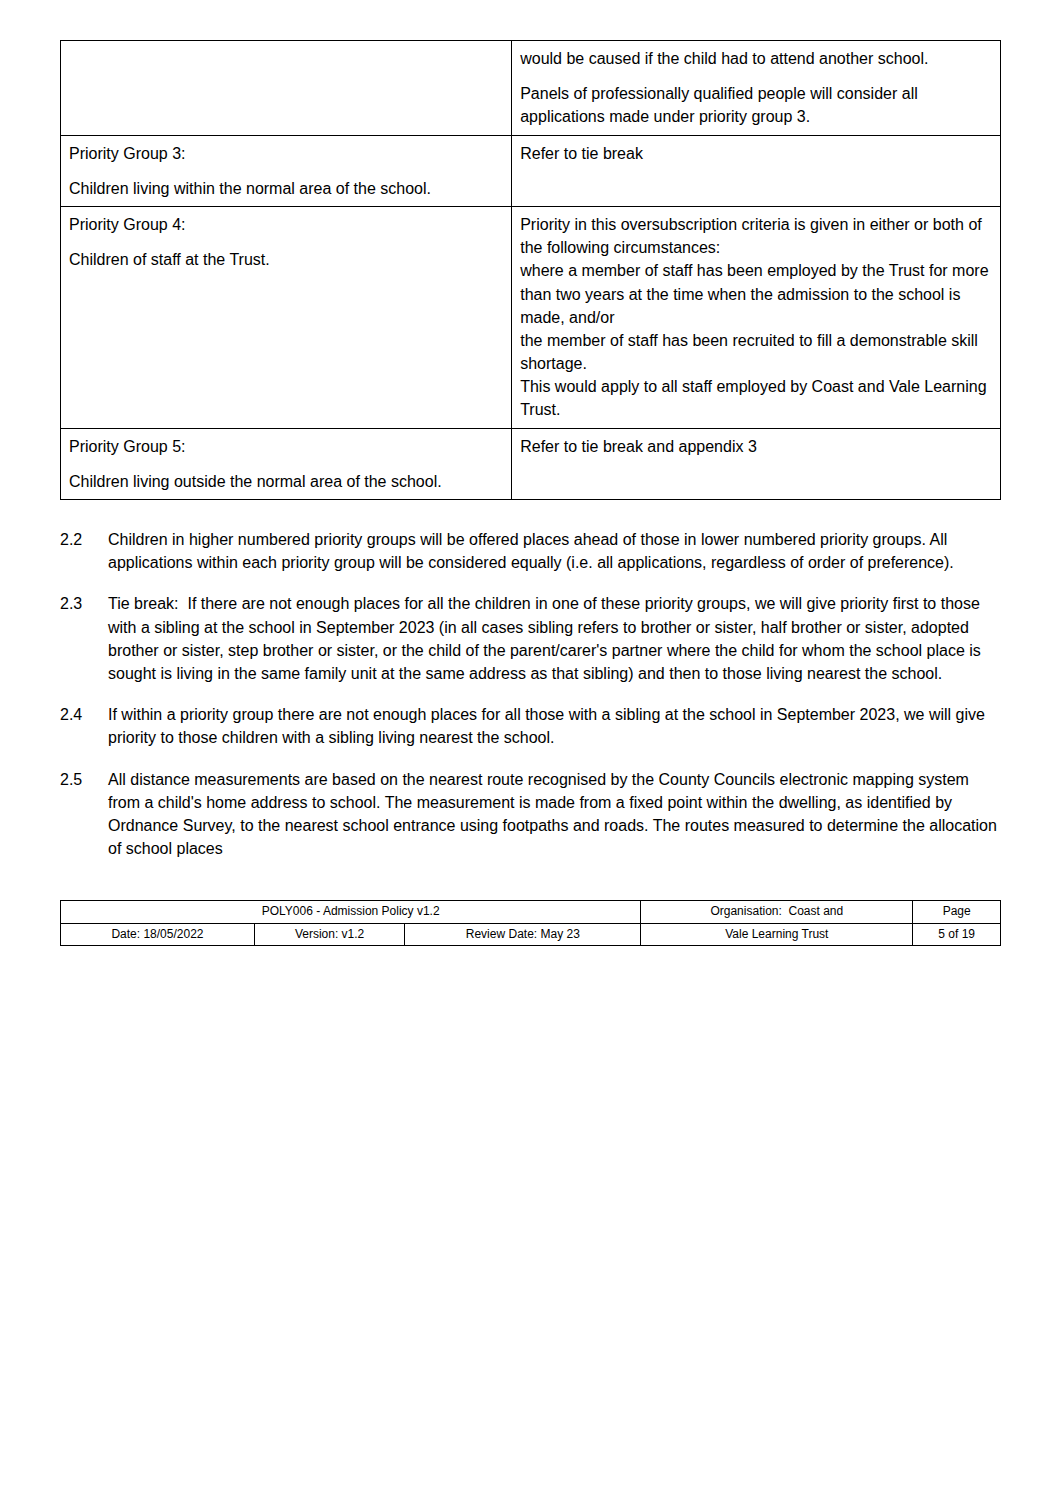| | would be caused if the child had to attend another school. Panels of professionally qualified people will consider all applications made under priority group 3. |
| Priority Group 3: Children living within the normal area of the school. | Refer to tie break |
| Priority Group 4: Children of staff at the Trust. | Priority in this oversubscription criteria is given in either or both of the following circumstances: where a member of staff has been employed by the Trust for more than two years at the time when the admission to the school is made, and/or the member of staff has been recruited to fill a demonstrable skill shortage. This would apply to all staff employed by Coast and Vale Learning Trust. |
| Priority Group 5: Children living outside the normal area of the school. | Refer to tie break and appendix 3 |
2.2 Children in higher numbered priority groups will be offered places ahead of those in lower numbered priority groups. All applications within each priority group will be considered equally (i.e. all applications, regardless of order of preference).
2.3 Tie break: If there are not enough places for all the children in one of these priority groups, we will give priority first to those with a sibling at the school in September 2023 (in all cases sibling refers to brother or sister, half brother or sister, adopted brother or sister, step brother or sister, or the child of the parent/carer's partner where the child for whom the school place is sought is living in the same family unit at the same address as that sibling) and then to those living nearest the school.
2.4 If within a priority group there are not enough places for all those with a sibling at the school in September 2023, we will give priority to those children with a sibling living nearest the school.
2.5 All distance measurements are based on the nearest route recognised by the County Councils electronic mapping system from a child's home address to school. The measurement is made from a fixed point within the dwelling, as identified by Ordnance Survey, to the nearest school entrance using footpaths and roads. The routes measured to determine the allocation of school places
| POLY006 - Admission Policy v1.2 | Organisation: Coast and | Page |
| Date: 18/05/2022 | Version: v1.2 | Review Date: May 23 | Vale Learning Trust | 5 of 19 |